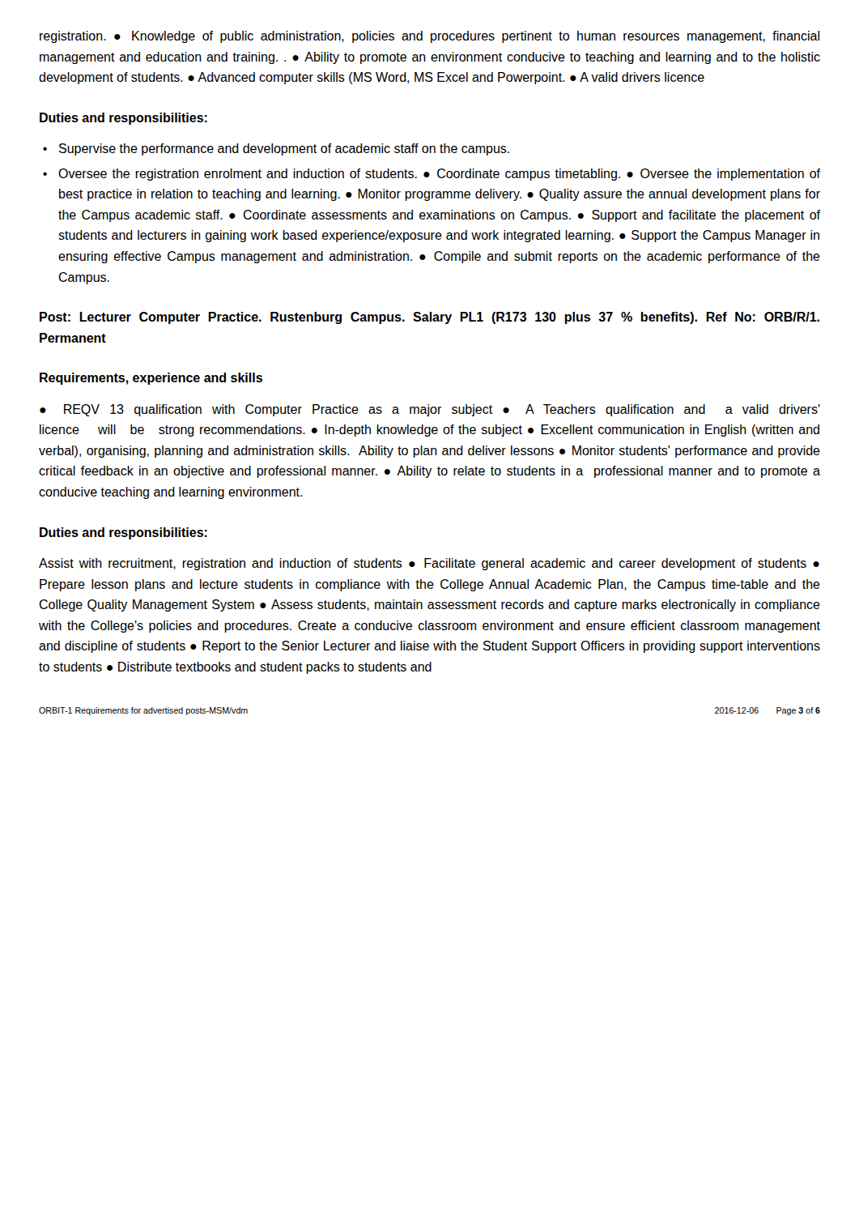registration. ● Knowledge of public administration, policies and procedures pertinent to human resources management, financial management and education and training. . ● Ability to promote an environment conducive to teaching and learning and to the holistic development of students. ● Advanced computer skills (MS Word, MS Excel and Powerpoint. ● A valid drivers licence
Duties and responsibilities:
Supervise the performance and development of academic staff on the campus.
Oversee the registration enrolment and induction of students. ● Coordinate campus timetabling. ● Oversee the implementation of best practice in relation to teaching and learning. ● Monitor programme delivery. ● Quality assure the annual development plans for the Campus academic staff. ● Coordinate assessments and examinations on Campus. ● Support and facilitate the placement of students and lecturers in gaining work based experience/exposure and work integrated learning. ● Support the Campus Manager in ensuring effective Campus management and administration. ● Compile and submit reports on the academic performance of the Campus.
Post: Lecturer Computer Practice. Rustenburg Campus. Salary PL1 (R173 130 plus 37 % benefits). Ref No: ORB/R/1. Permanent
Requirements, experience and skills
● REQV 13 qualification with Computer Practice as a major subject ● A Teachers qualification and a valid drivers' licence will be strong recommendations. ● In-depth knowledge of the subject ● Excellent communication in English (written and verbal), organising, planning and administration skills. Ability to plan and deliver lessons ● Monitor students' performance and provide critical feedback in an objective and professional manner. ● Ability to relate to students in a professional manner and to promote a conducive teaching and learning environment.
Duties and responsibilities:
Assist with recruitment, registration and induction of students ● Facilitate general academic and career development of students ● Prepare lesson plans and lecture students in compliance with the College Annual Academic Plan, the Campus time-table and the College Quality Management System ● Assess students, maintain assessment records and capture marks electronically in compliance with the College's policies and procedures. Create a conducive classroom environment and ensure efficient classroom management and discipline of students ● Report to the Senior Lecturer and liaise with the Student Support Officers in providing support interventions to students ● Distribute textbooks and student packs to students and
ORBIT-1 Requirements for advertised posts-MSM/vdm
2016-12-06
Page 3 of 6